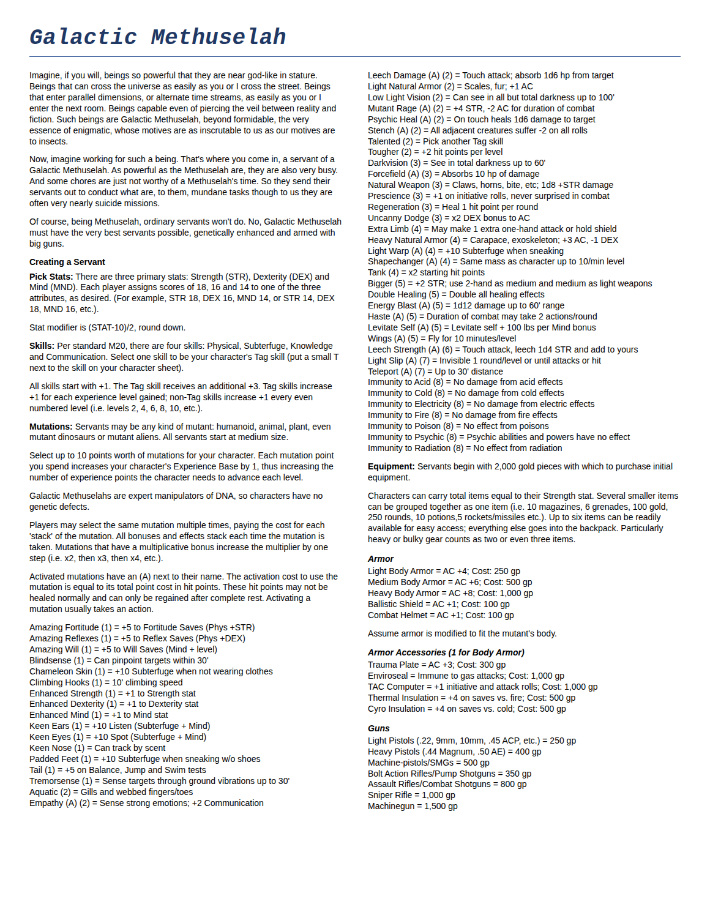Galactic Methuselah
Imagine, if you will, beings so powerful that they are near god-like in stature. Beings that can cross the universe as easily as you or I cross the street. Beings that enter parallel dimensions, or alternate time streams, as easily as you or I enter the next room. Beings capable even of piercing the veil between reality and fiction. Such beings are Galactic Methuselah, beyond formidable, the very essence of enigmatic, whose motives are as inscrutable to us as our motives are to insects.
Now, imagine working for such a being. That's where you come in, a servant of a Galactic Methuselah. As powerful as the Methuselah are, they are also very busy. And some chores are just not worthy of a Methuselah's time. So they send their servants out to conduct what are, to them, mundane tasks though to us they are often very nearly suicide missions.
Of course, being Methuselah, ordinary servants won't do. No, Galactic Methuselah must have the very best servants possible, genetically enhanced and armed with big guns.
Creating a Servant
Pick Stats: There are three primary stats: Strength (STR), Dexterity (DEX) and Mind (MND). Each player assigns scores of 18, 16 and 14 to one of the three attributes, as desired. (For example, STR 18, DEX 16, MND 14, or STR 14, DEX 18, MND 16, etc.).
Stat modifier is (STAT-10)/2, round down.
Skills: Per standard M20, there are four skills: Physical, Subterfuge, Knowledge and Communication. Select one skill to be your character's Tag skill (put a small T next to the skill on your character sheet).
All skills start with +1. The Tag skill receives an additional +3. Tag skills increase +1 for each experience level gained; non-Tag skills increase +1 every even numbered level (i.e. levels 2, 4, 6, 8, 10, etc.).
Mutations: Servants may be any kind of mutant: humanoid, animal, plant, even mutant dinosaurs or mutant aliens. All servants start at medium size.
Select up to 10 points worth of mutations for your character. Each mutation point you spend increases your character's Experience Base by 1, thus increasing the number of experience points the character needs to advance each level.
Galactic Methuselahs are expert manipulators of DNA, so characters have no genetic defects.
Players may select the same mutation multiple times, paying the cost for each 'stack' of the mutation. All bonuses and effects stack each time the mutation is taken. Mutations that have a multiplicative bonus increase the multiplier by one step (i.e. x2, then x3, then x4, etc.).
Activated mutations have an (A) next to their name. The activation cost to use the mutation is equal to its total point cost in hit points. These hit points may not be healed normally and can only be regained after complete rest. Activating a mutation usually takes an action.
Amazing Fortitude (1) = +5 to Fortitude Saves (Phys +STR)
Amazing Reflexes (1) = +5 to Reflex Saves (Phys +DEX)
Amazing Will (1) = +5 to Will Saves (Mind + level)
Blindsense (1) = Can pinpoint targets within 30'
Chameleon Skin (1) = +10 Subterfuge when not wearing clothes
Climbing Hooks (1) = 10' climbing speed
Enhanced Strength (1) = +1 to Strength stat
Enhanced Dexterity (1) = +1 to Dexterity stat
Enhanced Mind (1) = +1 to Mind stat
Keen Ears (1) = +10 Listen (Subterfuge + Mind)
Keen Eyes (1) = +10 Spot (Subterfuge + Mind)
Keen Nose (1) = Can track by scent
Padded Feet (1) = +10 Subterfuge when sneaking w/o shoes
Tail (1) = +5 on Balance, Jump and Swim tests
Tremorsense (1) = Sense targets through ground vibrations up to 30'
Aquatic (2) = Gills and webbed fingers/toes
Empathy (A) (2) = Sense strong emotions; +2 Communication
Leech Damage (A) (2) = Touch attack; absorb 1d6 hp from target
Light Natural Armor (2) = Scales, fur; +1 AC
Low Light Vision (2) = Can see in all but total darkness up to 100'
Mutant Rage (A) (2) = +4 STR, -2 AC for duration of combat
Psychic Heal (A) (2) = On touch heals 1d6 damage to target
Stench (A) (2) = All adjacent creatures suffer -2 on all rolls
Talented (2) = Pick another Tag skill
Tougher (2) = +2 hit points per level
Darkvision (3) = See in total darkness up to 60'
Forcefield (A) (3) = Absorbs 10 hp of damage
Natural Weapon (3) = Claws, horns, bite, etc; 1d8 +STR damage
Prescience (3) = +1 on initiative rolls, never surprised in combat
Regeneration (3) = Heal 1 hit point per round
Uncanny Dodge (3) = x2 DEX bonus to AC
Extra Limb (4) = May make 1 extra one-hand attack or hold shield
Heavy Natural Armor (4) = Carapace, exoskeleton; +3 AC, -1 DEX
Light Warp (A) (4) = +10 Subterfuge when sneaking
Shapechanger (A) (4) = Same mass as character up to 10/min level
Tank (4) = x2 starting hit points
Bigger (5) = +2 STR; use 2-hand as medium and medium as light weapons
Double Healing (5) = Double all healing effects
Energy Blast (A) (5) = 1d12 damage up to 60' range
Haste (A) (5) = Duration of combat may take 2 actions/round
Levitate Self (A) (5) = Levitate self + 100 lbs per Mind bonus
Wings (A) (5) = Fly for 10 minutes/level
Leech Strength (A) (6) = Touch attack, leech 1d4 STR and add to yours
Light Slip (A) (7) = Invisible 1 round/level or until attacks or hit
Teleport (A) (7) = Up to 30' distance
Immunity to Acid (8) = No damage from acid effects
Immunity to Cold (8) = No damage from cold effects
Immunity to Electricity (8) = No damage from electric effects
Immunity to Fire (8) = No damage from fire effects
Immunity to Poison (8) = No effect from poisons
Immunity to Psychic (8) = Psychic abilities and powers have no effect
Immunity to Radiation (8) = No effect from radiation
Equipment: Servants begin with 2,000 gold pieces with which to purchase initial equipment.
Characters can carry total items equal to their Strength stat. Several smaller items can be grouped together as one item (i.e. 10 magazines, 6 grenades, 100 gold, 250 rounds, 10 potions,5 rockets/missiles etc.). Up to six items can be readily available for easy access; everything else goes into the backpack. Particularly heavy or bulky gear counts as two or even three items.
Armor
Light Body Armor = AC +4; Cost: 250 gp
Medium Body Armor = AC +6; Cost: 500 gp
Heavy Body Armor = AC +8; Cost: 1,000 gp
Ballistic Shield = AC +1; Cost: 100 gp
Combat Helmet = AC +1; Cost: 100 gp
Assume armor is modified to fit the mutant's body.
Armor Accessories (1 for Body Armor)
Trauma Plate = AC +3; Cost: 300 gp
Enviroseal = Immune to gas attacks; Cost: 1,000 gp
TAC Computer = +1 initiative and attack rolls; Cost: 1,000 gp
Thermal Insulation = +4 on saves vs. fire; Cost: 500 gp
Cyro Insulation = +4 on saves vs. cold; Cost: 500 gp
Guns
Light Pistols (.22, 9mm, 10mm, .45 ACP, etc.) = 250 gp
Heavy Pistols (.44 Magnum, .50 AE) = 400 gp
Machine-pistols/SMGs = 500 gp
Bolt Action Rifles/Pump Shotguns = 350 gp
Assault Rifles/Combat Shotguns = 800 gp
Sniper Rifle = 1,000 gp
Machinegun = 1,500 gp